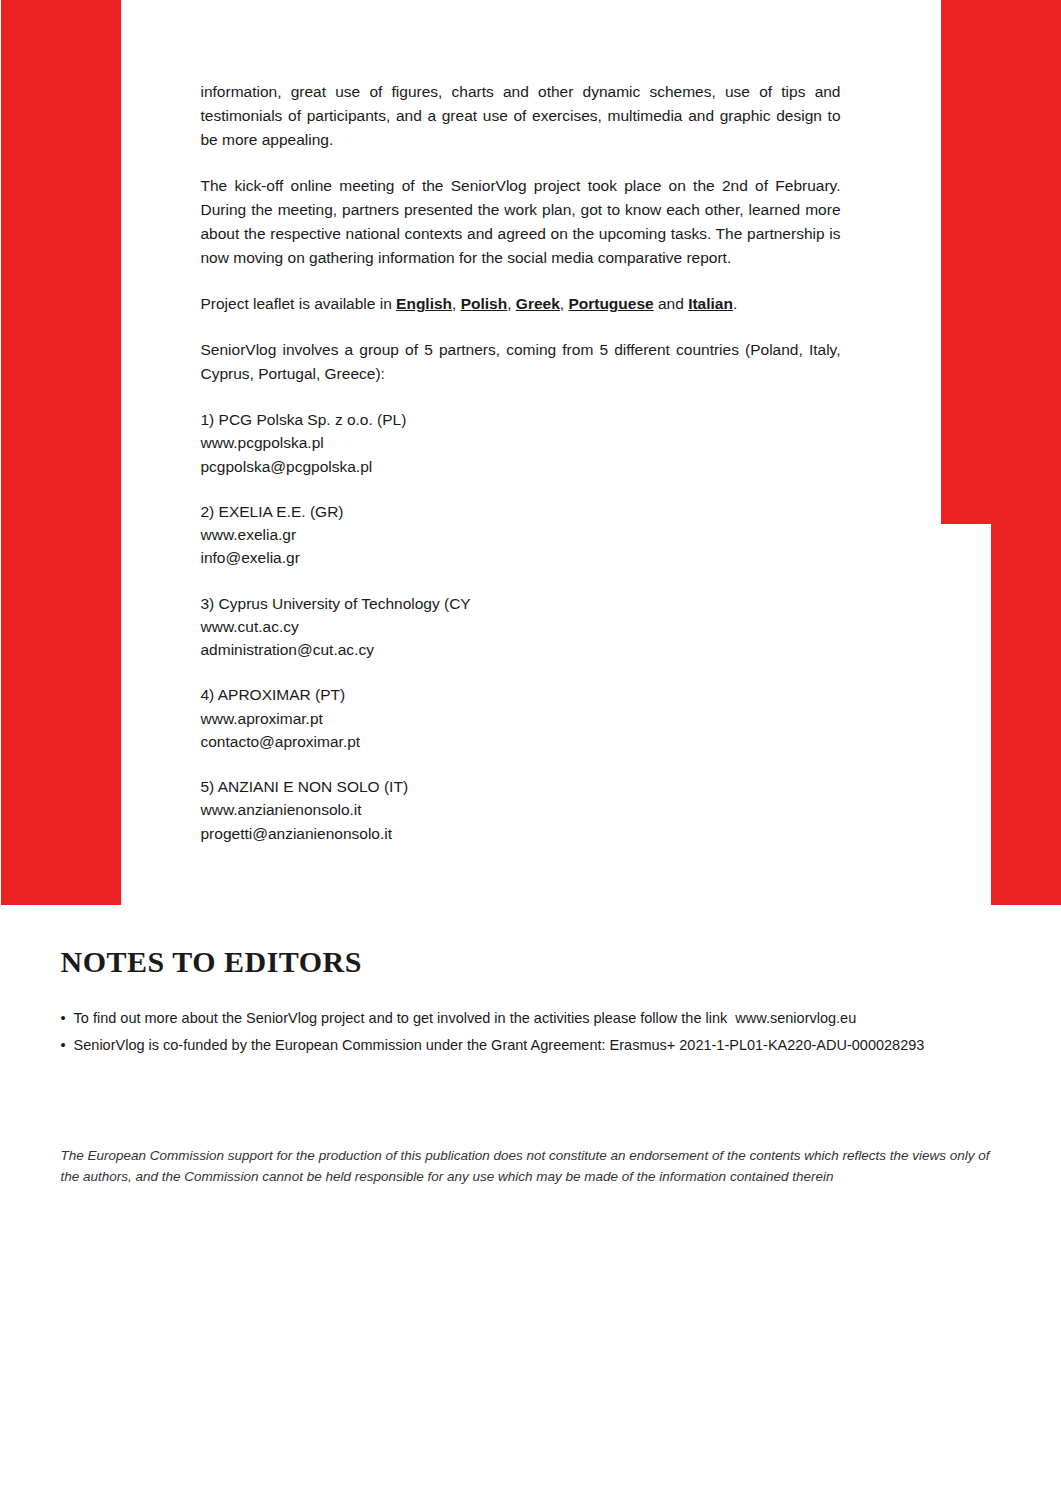information, great use of figures, charts and other dynamic schemes, use of tips and testimonials of participants, and a great use of exercises, multimedia and graphic design to be more appealing.
The kick-off online meeting of the SeniorVlog project took place on the 2nd of February. During the meeting, partners presented the work plan, got to know each other, learned more about the respective national contexts and agreed on the upcoming tasks. The partnership is now moving on gathering information for the social media comparative report.
Project leaflet is available in English, Polish, Greek, Portuguese and Italian.
SeniorVlog involves a group of 5 partners, coming from 5 different countries (Poland, Italy, Cyprus, Portugal, Greece):
1) PCG Polska Sp. z o.o. (PL) www.pcgpolska.pl
pcgpolska@pcgpolska.pl
2) EXELIA E.E. (GR) www.exelia.gr
info@exelia.gr
3) Cyprus University of Technology (CY) www.cut.ac.cy
administration@cut.ac.cy
4) APROXIMAR (PT) www.aproximar.pt
contacto@aproximar.pt
5) ANZIANI E NON SOLO (IT) www.anzianienonsolo.it
progetti@anzianienonsolo.it
NOTES TO EDITORS
To find out more about the SeniorVlog project and to get involved in the activities please follow the link www.seniorvlog.eu
SeniorVlog is co-funded by the European Commission under the Grant Agreement: Erasmus+ 2021-1-PL01-KA220-ADU-000028293
The European Commission support for the production of this publication does not constitute an endorsement of the contents which reflects the views only of the authors, and the Commission cannot be held responsible for any use which may be made of the information contained therein